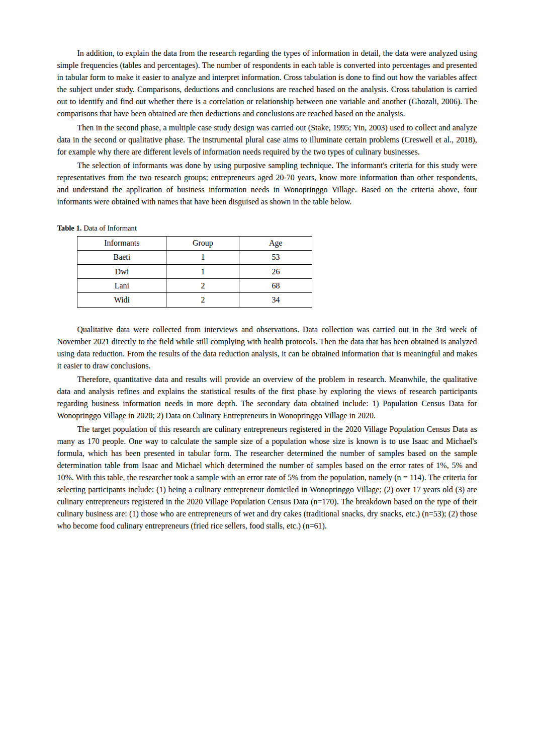In addition, to explain the data from the research regarding the types of information in detail, the data were analyzed using simple frequencies (tables and percentages). The number of respondents in each table is converted into percentages and presented in tabular form to make it easier to analyze and interpret information. Cross tabulation is done to find out how the variables affect the subject under study. Comparisons, deductions and conclusions are reached based on the analysis. Cross tabulation is carried out to identify and find out whether there is a correlation or relationship between one variable and another (Ghozali, 2006). The comparisons that have been obtained are then deductions and conclusions are reached based on the analysis.
Then in the second phase, a multiple case study design was carried out (Stake, 1995; Yin, 2003) used to collect and analyze data in the second or qualitative phase. The instrumental plural case aims to illuminate certain problems (Creswell et al., 2018), for example why there are different levels of information needs required by the two types of culinary businesses.
The selection of informants was done by using purposive sampling technique. The informant's criteria for this study were representatives from the two research groups; entrepreneurs aged 20-70 years, know more information than other respondents, and understand the application of business information needs in Wonopringgo Village. Based on the criteria above, four informants were obtained with names that have been disguised as shown in the table below.
Table 1. Data of Informant
| Informants | Group | Age |
| Baeti | 1 | 53 |
| Dwi | 1 | 26 |
| Lani | 2 | 68 |
| Widi | 2 | 34 |
Qualitative data were collected from interviews and observations. Data collection was carried out in the 3rd week of November 2021 directly to the field while still complying with health protocols. Then the data that has been obtained is analyzed using data reduction. From the results of the data reduction analysis, it can be obtained information that is meaningful and makes it easier to draw conclusions.
Therefore, quantitative data and results will provide an overview of the problem in research. Meanwhile, the qualitative data and analysis refines and explains the statistical results of the first phase by exploring the views of research participants regarding business information needs in more depth. The secondary data obtained include: 1) Population Census Data for Wonopringgo Village in 2020; 2) Data on Culinary Entrepreneurs in Wonopringgo Village in 2020.
The target population of this research are culinary entrepreneurs registered in the 2020 Village Population Census Data as many as 170 people. One way to calculate the sample size of a population whose size is known is to use Isaac and Michael's formula, which has been presented in tabular form. The researcher determined the number of samples based on the sample determination table from Isaac and Michael which determined the number of samples based on the error rates of 1%, 5% and 10%. With this table, the researcher took a sample with an error rate of 5% from the population, namely (n = 114). The criteria for selecting participants include: (1) being a culinary entrepreneur domiciled in Wonopringgo Village; (2) over 17 years old (3) are culinary entrepreneurs registered in the 2020 Village Population Census Data (n=170). The breakdown based on the type of their culinary business are: (1) those who are entrepreneurs of wet and dry cakes (traditional snacks, dry snacks, etc.) (n=53); (2) those who become food culinary entrepreneurs (fried rice sellers, food stalls, etc.) (n=61).